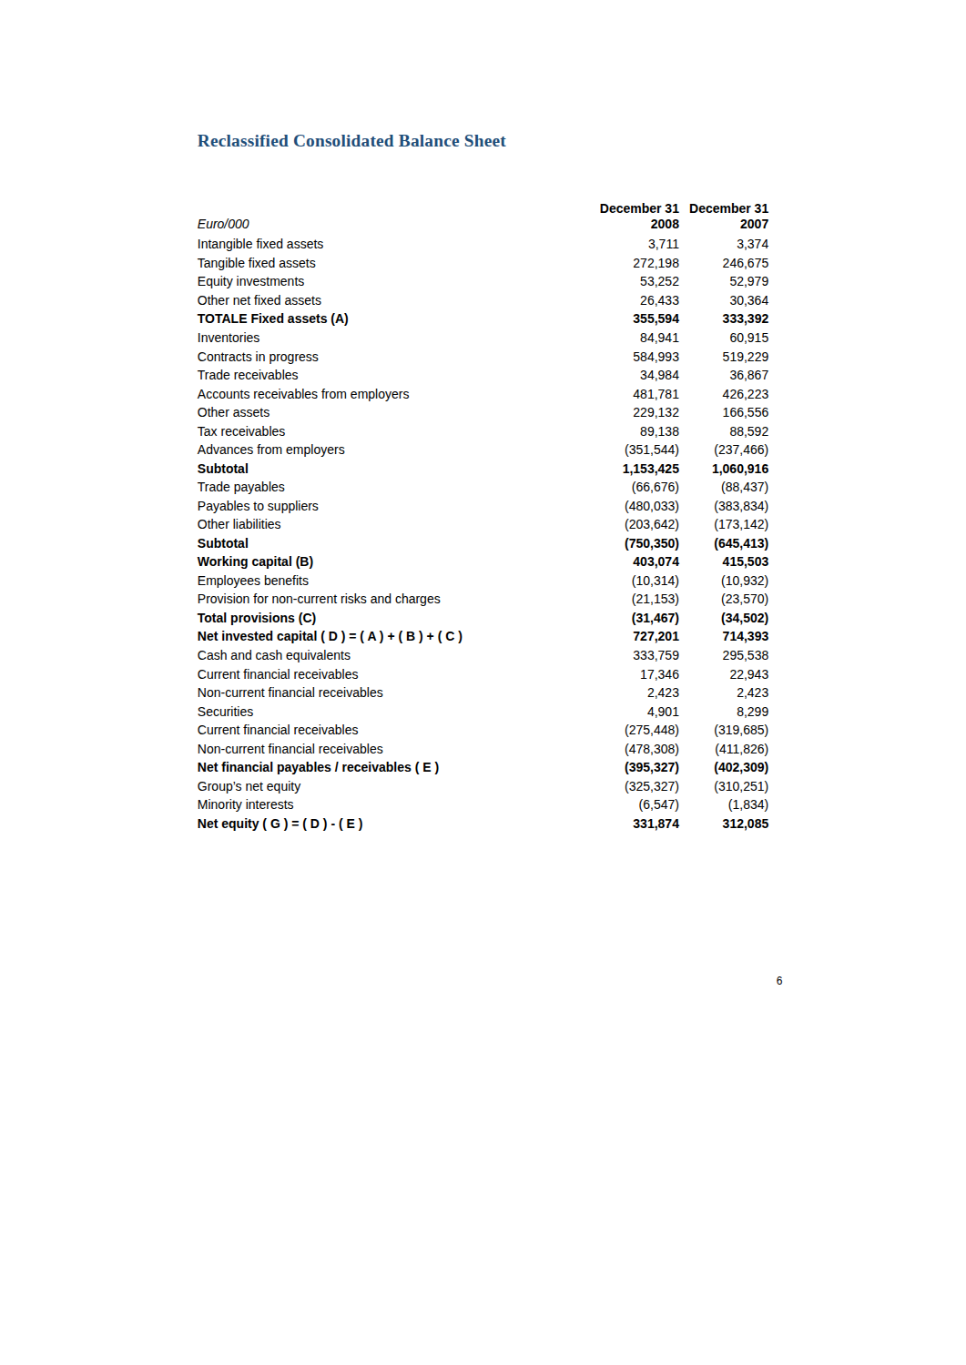Reclassified Consolidated Balance Sheet
| Euro/000 | December 31 2008 | December 31 2007 |
| --- | --- | --- |
| Intangible fixed assets | 3,711 | 3,374 |
| Tangible fixed assets | 272,198 | 246,675 |
| Equity investments | 53,252 | 52,979 |
| Other net fixed assets | 26,433 | 30,364 |
| TOTALE Fixed assets (A) | 355,594 | 333,392 |
| Inventories | 84,941 | 60,915 |
| Contracts in progress | 584,993 | 519,229 |
| Trade receivables | 34,984 | 36,867 |
| Accounts receivables from employers | 481,781 | 426,223 |
| Other assets | 229,132 | 166,556 |
| Tax receivables | 89,138 | 88,592 |
| Advances from employers | (351,544) | (237,466) |
| Subtotal | 1,153,425 | 1,060,916 |
| Trade payables | (66,676) | (88,437) |
| Payables to suppliers | (480,033) | (383,834) |
| Other liabilities | (203,642) | (173,142) |
| Subtotal | (750,350) | (645,413) |
| Working capital (B) | 403,074 | 415,503 |
| Employees benefits | (10,314) | (10,932) |
| Provision for non-current risks and charges | (21,153) | (23,570) |
| Total provisions (C) | (31,467) | (34,502) |
| Net invested capital ( D ) = ( A ) + ( B ) + ( C ) | 727,201 | 714,393 |
| Cash and cash equivalents | 333,759 | 295,538 |
| Current financial receivables | 17,346 | 22,943 |
| Non-current financial receivables | 2,423 | 2,423 |
| Securities | 4,901 | 8,299 |
| Current financial receivables | (275,448) | (319,685) |
| Non-current financial receivables | (478,308) | (411,826) |
| Net financial payables / receivables ( E ) | (395,327) | (402,309) |
| Group’s net equity | (325,327) | (310,251) |
| Minority interests | (6,547) | (1,834) |
| Net equity ( G ) = ( D ) - ( E ) | 331,874 | 312,085 |
6